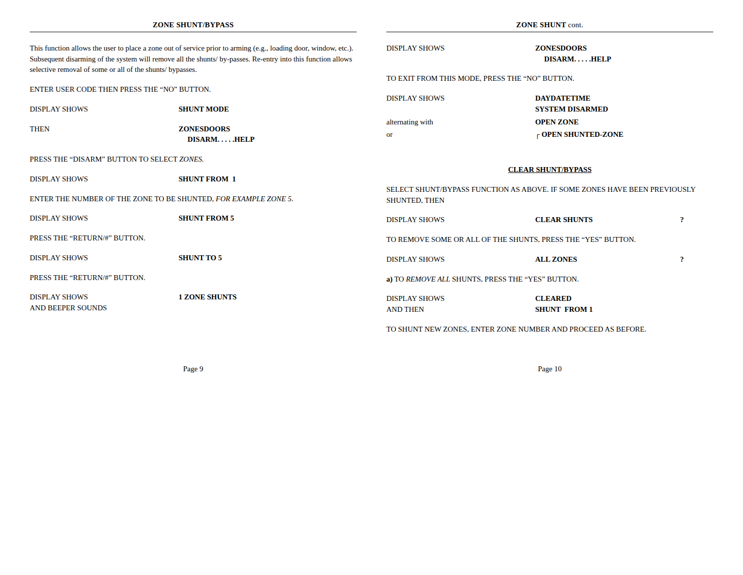ZONE SHUNT/BYPASS
This function allows the user to place a zone out of service prior to arming (e.g., loading door, window, etc.). Subsequent disarming of the system will remove all the shunts/ by-passes. Re-entry into this function allows selective removal of some or all of the shunts/ bypasses.
ENTER USER CODE THEN PRESS THE “NO” BUTTON.
DISPLAY SHOWS
SHUNT MODE
THEN
ZONES DOORS DISARM. . . . . HELP
PRESS THE “DISARM” BUTTON TO SELECT ZONES.
DISPLAY SHOWS
SHUNT FROM 1
ENTER THE NUMBER OF THE ZONE TO BE SHUNTED, FOR EXAMPLE ZONE 5.
DISPLAY SHOWS
SHUNT FROM 5
PRESS THE “RETURN/#” BUTTON.
DISPLAY SHOWS
SHUNT TO 5
PRESS THE “RETURN/#” BUTTON.
DISPLAY SHOWS
AND BEEPER SOUNDS
1 ZONE SHUNTS
Page 9
ZONE SHUNT cont.
DISPLAY SHOWS
ZONES DOORS DISARM. . . . . HELP
TO EXIT FROM THIS MODE, PRESS THE “NO” BUTTON.
DISPLAY SHOWS
DAY DATE TIME SYSTEM DISARMED
alternating with
OPEN ZONE
or
┌ OPEN SHUNTED-ZONE
CLEAR SHUNT/BYPASS
SELECT SHUNT/BYPASS FUNCTION AS ABOVE. IF SOME ZONES HAVE BEEN PREVIOUSLY SHUNTED, THEN
DISPLAY SHOWS
CLEAR SHUNTS?
TO REMOVE SOME OR ALL OF THE SHUNTS, PRESS THE “YES” BUTTON.
DISPLAY SHOWS
ALL ZONES?
a) TO REMOVE ALL SHUNTS, PRESS THE “YES” BUTTON.
DISPLAY SHOWS
AND THEN
CLEARED SHUNT FROM 1
TO SHUNT NEW ZONES, ENTER ZONE NUMBER AND PROCEED AS BEFORE.
Page 10